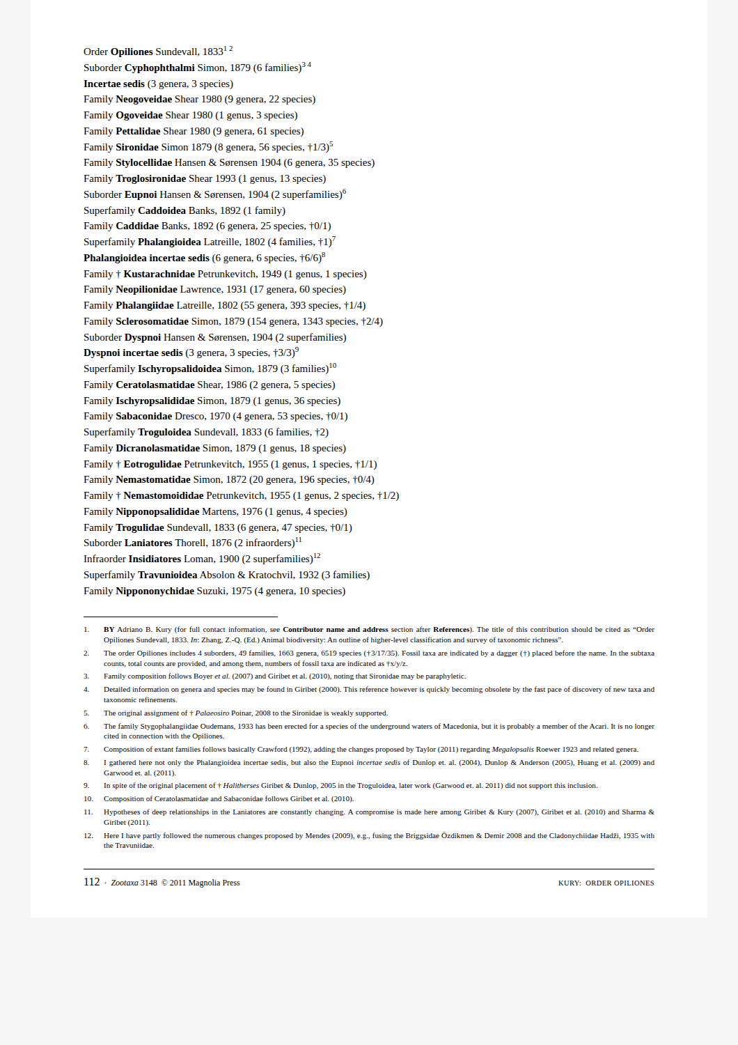Order Opiliones Sundevall, 18331 2
Suborder Cyphophthalmi Simon, 1879 (6 families)3 4
Incertae sedis (3 genera, 3 species)
Family Neogoveidae Shear 1980 (9 genera, 22 species)
Family Ogoveidae Shear 1980 (1 genus, 3 species)
Family Pettalidae Shear 1980 (9 genera, 61 species)
Family Sironidae Simon 1879 (8 genera, 56 species, †1/3)5
Family Stylocellidae Hansen & Sørensen 1904 (6 genera, 35 species)
Family Troglosironidae Shear 1993 (1 genus, 13 species)
Suborder Eupnoi Hansen & Sørensen, 1904 (2 superfamilies)6
Superfamily Caddoidea Banks, 1892 (1 family)
Family Caddidae Banks, 1892 (6 genera, 25 species, †0/1)
Superfamily Phalangioidea Latreille, 1802 (4 families, †1)7
Phalangioidea incertae sedis (6 genera, 6 species, †6/6)8
Family † Kustarachnidae Petrunkevitch, 1949 (1 genus, 1 species)
Family Neopilionidae Lawrence, 1931 (17 genera, 60 species)
Family Phalangiidae Latreille, 1802 (55 genera, 393 species, †1/4)
Family Sclerosomatidae Simon, 1879 (154 genera, 1343 species, †2/4)
Suborder Dyspnoi Hansen & Sørensen, 1904 (2 superfamilies)
Dyspnoi incertae sedis (3 genera, 3 species, †3/3)9
Superfamily Ischyropsalidoidea Simon, 1879 (3 families)10
Family Ceratolasmatidae Shear, 1986 (2 genera, 5 species)
Family Ischyropsalididae Simon, 1879 (1 genus, 36 species)
Family Sabaconidae Dresco, 1970 (4 genera, 53 species, †0/1)
Superfamily Troguloidea Sundevall, 1833 (6 families, †2)
Family Dicranolasmatidae Simon, 1879 (1 genus, 18 species)
Family † Eotrogulidae Petrunkevitch, 1955 (1 genus, 1 species, †1/1)
Family Nemastomatidae Simon, 1872 (20 genera, 196 species, †0/4)
Family † Nemastomoididae Petrunkevitch, 1955 (1 genus, 2 species, †1/2)
Family Nipponopsalididae Martens, 1976 (1 genus, 4 species)
Family Trogulidae Sundevall, 1833 (6 genera, 47 species, †0/1)
Suborder Laniatores Thorell, 1876 (2 infraorders)11
Infraorder Insidiatores Loman, 1900 (2 superfamilies)12
Superfamily Travunioidea Absolon & Kratochvil, 1932 (3 families)
Family Nippononychidae Suzuki, 1975 (4 genera, 10 species)
BY Adriano B. Kury (for full contact information, see Contributor name and address section after References). The title of this contribution should be cited as “Order Opiliones Sundevall, 1833. In: Zhang, Z.-Q. (Ed.) Animal biodiversity: An outline of higher-level classification and survey of taxonomic richness”.
The order Opiliones includes 4 suborders, 49 families, 1663 genera, 6519 species (†3/17/35). Fossil taxa are indicated by a dagger (†) placed before the name. In the subtaxa counts, total counts are provided, and among them, numbers of fossil taxa are indicated as †x/y/z.
Family composition follows Boyer et al. (2007) and Giribet et al. (2010), noting that Sironidae may be paraphyletic.
Detailed information on genera and species may be found in Giribet (2000). This reference however is quickly becoming obsolete by the fast pace of discovery of new taxa and taxonomic refinements.
The original assignment of † Palaeosiro Poinar, 2008 to the Sironidae is weakly supported.
The family Stygophalangiidae Oudemans, 1933 has been erected for a species of the underground waters of Macedonia, but it is probably a member of the Acari. It is no longer cited in connection with the Opiliones.
Composition of extant families follows basically Crawford (1992), adding the changes proposed by Taylor (2011) regarding Megalopsalis Roewer 1923 and related genera.
I gathered here not only the Phalangioidea incertae sedis, but also the Eupnoi incertae sedis of Dunlop et. al. (2004), Dunlop & Anderson (2005), Huang et al. (2009) and Garwood et. al. (2011).
In spite of the original placement of † Halitherses Giribet & Dunlop, 2005 in the Troguloidea, later work (Garwood et. al. 2011) did not support this inclusion.
Composition of Ceratolasmatidae and Sabaconidae follows Giribet et al. (2010).
Hypotheses of deep relationships in the Laniatores are constantly changing. A compromise is made here among Giribet & Kury (2007), Giribet et al. (2010) and Sharma & Giribet (2011).
Here I have partly followed the numerous changes proposed by Mendes (2009), e.g., fusing the Briggsidae Özdikmen & Demir 2008 and the Cladonychiidae Hadži, 1935 with the Travuniidae.
112 · Zootaxa 3148 © 2011 Magnolia Press
KURY: ORDER OPILIONES